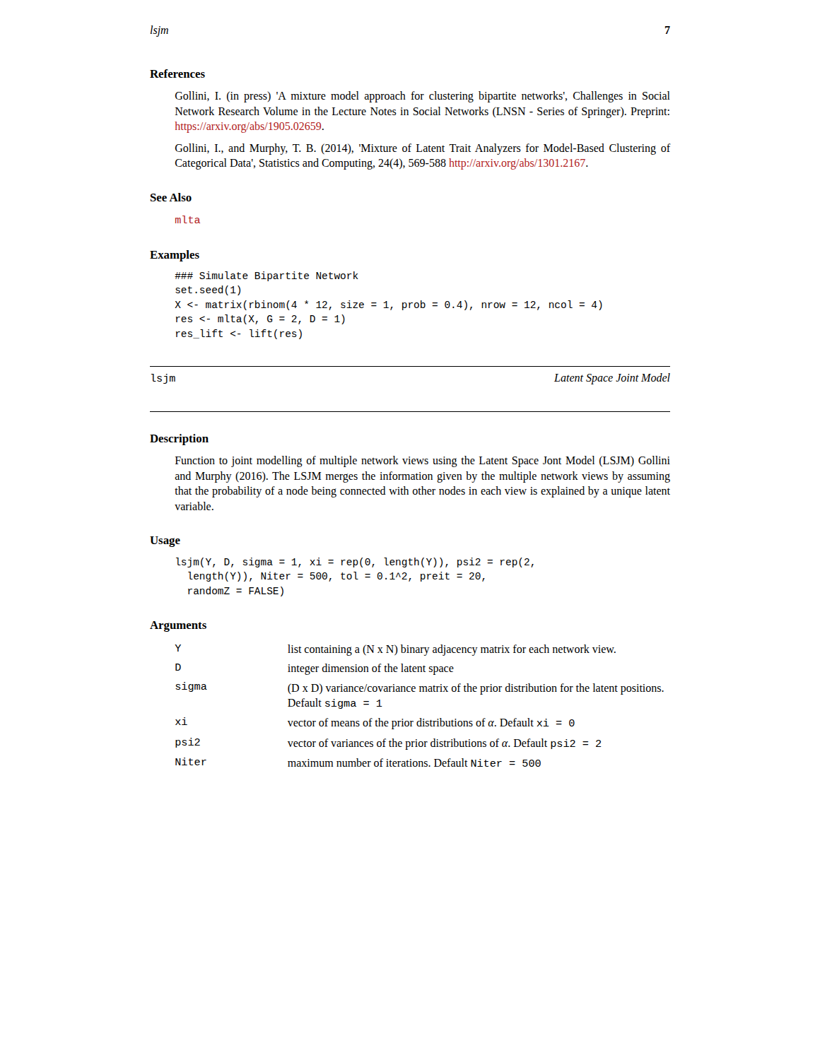lsjm 7
References
Gollini, I. (in press) 'A mixture model approach for clustering bipartite networks', Challenges in Social Network Research Volume in the Lecture Notes in Social Networks (LNSN - Series of Springer). Preprint: https://arxiv.org/abs/1905.02659.
Gollini, I., and Murphy, T. B. (2014), 'Mixture of Latent Trait Analyzers for Model-Based Clustering of Categorical Data', Statistics and Computing, 24(4), 569-588 http://arxiv.org/abs/1301.2167.
See Also
mlta
Examples
### Simulate Bipartite Network
set.seed(1)
X <- matrix(rbinom(4 * 12, size = 1, prob = 0.4), nrow = 12, ncol = 4)
res <- mlta(X, G = 2, D = 1)
res_lift <- lift(res)
lsjm Latent Space Joint Model
Description
Function to joint modelling of multiple network views using the Latent Space Jont Model (LSJM) Gollini and Murphy (2016). The LSJM merges the information given by the multiple network views by assuming that the probability of a node being connected with other nodes in each view is explained by a unique latent variable.
Usage
lsjm(Y, D, sigma = 1, xi = rep(0, length(Y)), psi2 = rep(2,
  length(Y)), Niter = 500, tol = 0.1^2, preit = 20,
  randomZ = FALSE)
Arguments
| Y | list containing a (N x N) binary adjacency matrix for each network view. |
| D | integer dimension of the latent space |
| sigma | (D x D) variance/covariance matrix of the prior distribution for the latent positions. Default sigma = 1 |
| xi | vector of means of the prior distributions of α . Default xi = 0 |
| psi2 | vector of variances of the prior distributions of α . Default psi2 = 2 |
| Niter | maximum number of iterations. Default Niter = 500 |